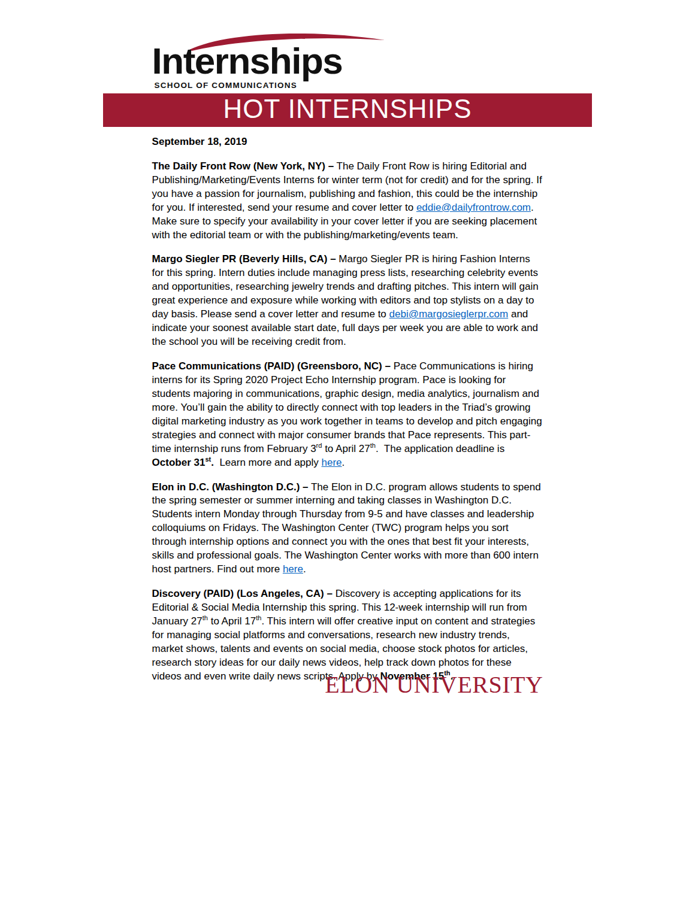Internships
SCHOOL OF COMMUNICATIONS
Hot Internships
September 18, 2019
The Daily Front Row (New York, NY) – The Daily Front Row is hiring Editorial and Publishing/Marketing/Events Interns for winter term (not for credit) and for the spring. If you have a passion for journalism, publishing and fashion, this could be the internship for you. If interested, send your resume and cover letter to eddie@dailyfrontrow.com. Make sure to specify your availability in your cover letter if you are seeking placement with the editorial team or with the publishing/marketing/events team.
Margo Siegler PR (Beverly Hills, CA) – Margo Siegler PR is hiring Fashion Interns for this spring. Intern duties include managing press lists, researching celebrity events and opportunities, researching jewelry trends and drafting pitches. This intern will gain great experience and exposure while working with editors and top stylists on a day to day basis. Please send a cover letter and resume to debi@margosieglerpr.com and indicate your soonest available start date, full days per week you are able to work and the school you will be receiving credit from.
Pace Communications (PAID) (Greensboro, NC) – Pace Communications is hiring interns for its Spring 2020 Project Echo Internship program. Pace is looking for students majoring in communications, graphic design, media analytics, journalism and more. You’ll gain the ability to directly connect with top leaders in the Triad’s growing digital marketing industry as you work together in teams to develop and pitch engaging strategies and connect with major consumer brands that Pace represents. This part-time internship runs from February 3rd to April 27th. The application deadline is October 31st. Learn more and apply here.
Elon in D.C. (Washington D.C.) – The Elon in D.C. program allows students to spend the spring semester or summer interning and taking classes in Washington D.C. Students intern Monday through Thursday from 9-5 and have classes and leadership colloquiums on Fridays. The Washington Center (TWC) program helps you sort through internship options and connect you with the ones that best fit your interests, skills and professional goals. The Washington Center works with more than 600 intern host partners. Find out more here.
Discovery (PAID) (Los Angeles, CA) – Discovery is accepting applications for its Editorial & Social Media Internship this spring. This 12-week internship will run from January 27th to April 17th. This intern will offer creative input on content and strategies for managing social platforms and conversations, research new industry trends, market shows, talents and events on social media, choose stock photos for articles, research story ideas for our daily news videos, help track down photos for these videos and even write daily news scripts. Apply by November 15th.
Elon University